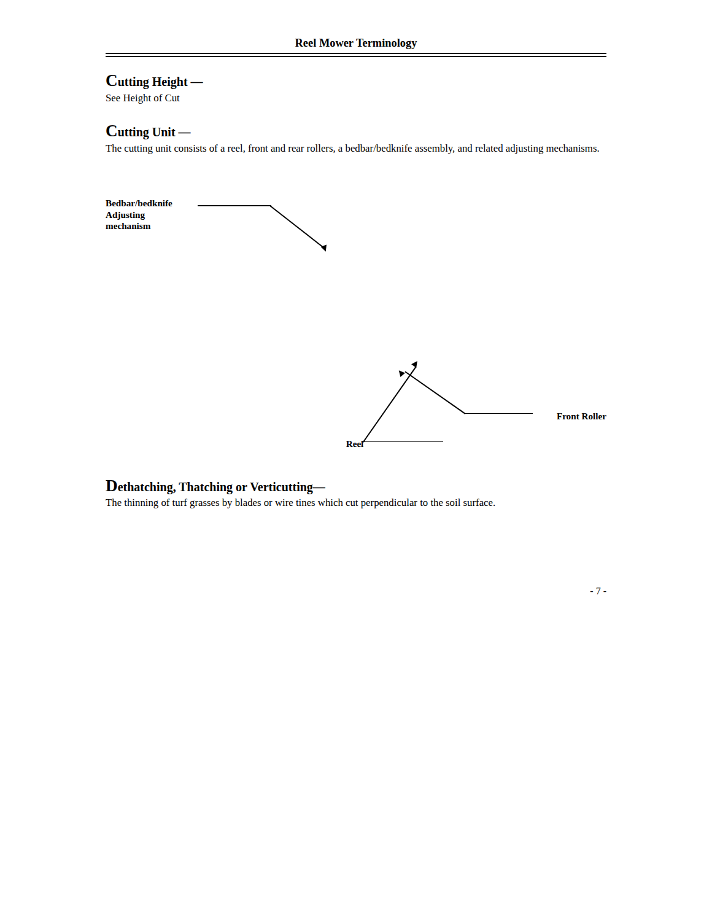Reel Mower Terminology
Cutting Height —
See Height of Cut
Cutting Unit —
The cutting unit consists of a reel, front and rear rollers, a bedbar/bedknife assembly, and related adjusting mechanisms.
Bedbar/bedknife
Adjusting
mechanism
Reel
Front Roller
Dethatching, Thatching or Verticutting—
The thinning of turf grasses by blades or wire tines which cut perpendicular to the soil surface.
- 7 -